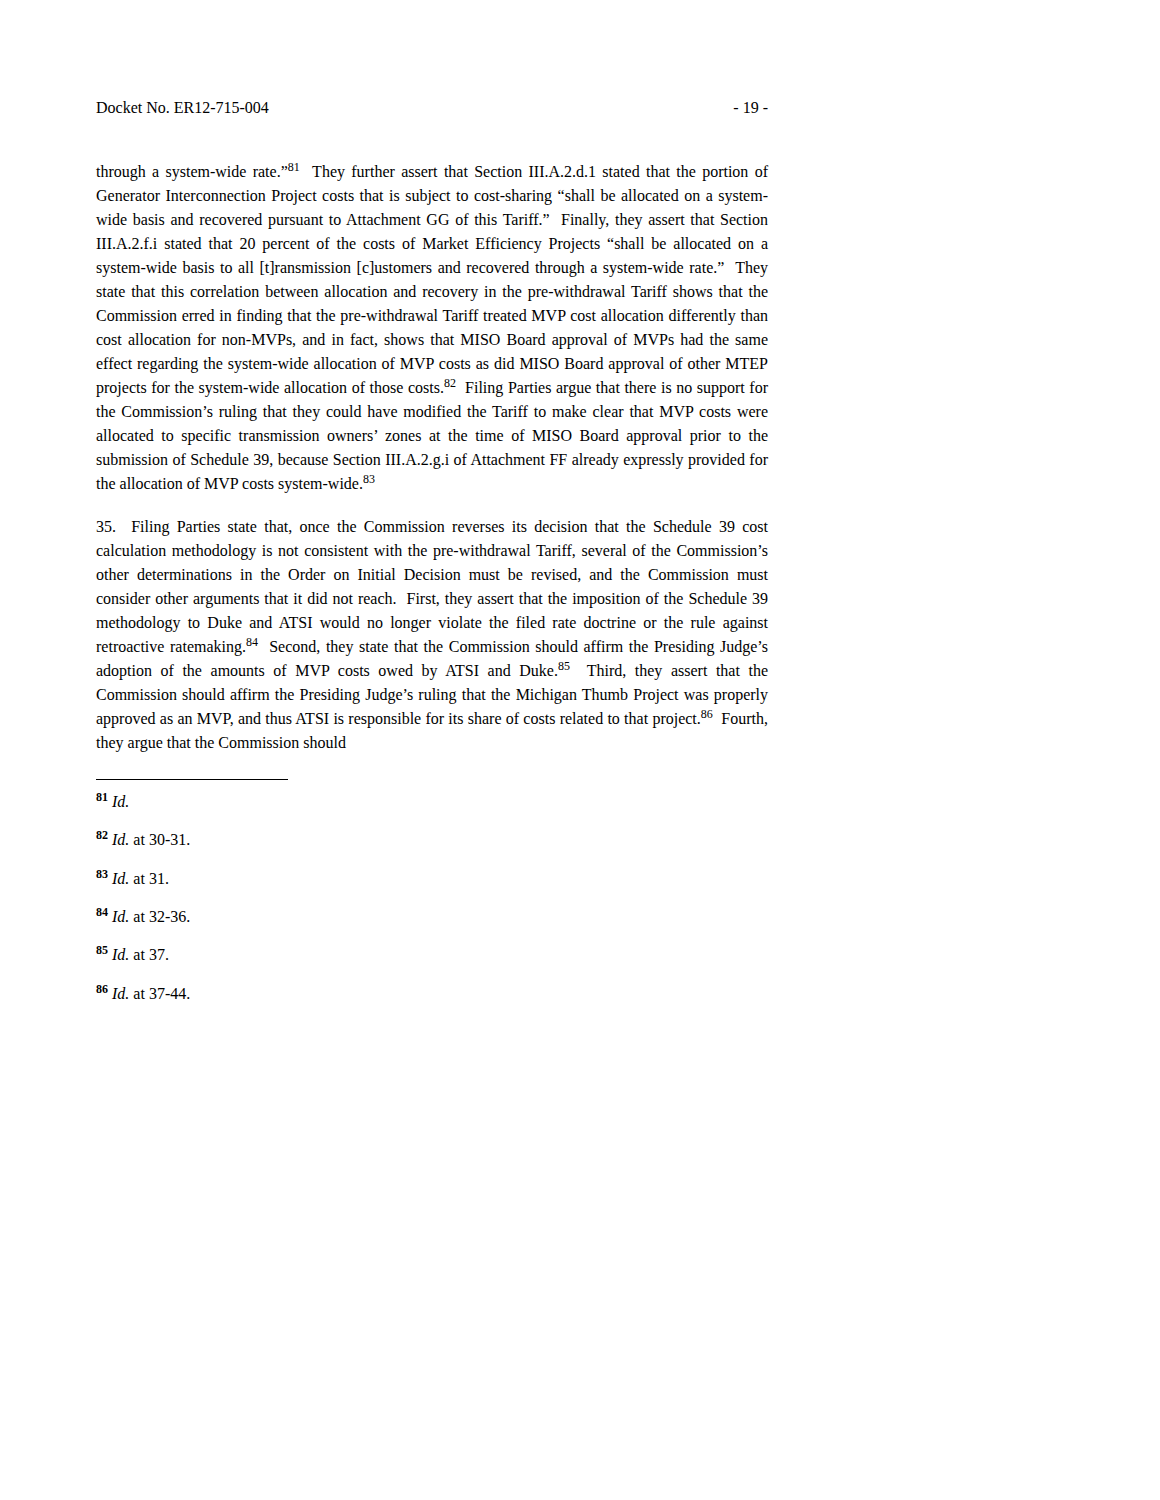Docket No. ER12-715-004 - 19 -
through a system-wide rate.”81 They further assert that Section III.A.2.d.1 stated that the portion of Generator Interconnection Project costs that is subject to cost-sharing “shall be allocated on a system-wide basis and recovered pursuant to Attachment GG of this Tariff.” Finally, they assert that Section III.A.2.f.i stated that 20 percent of the costs of Market Efficiency Projects “shall be allocated on a system-wide basis to all [t]ransmission [c]ustomers and recovered through a system-wide rate.” They state that this correlation between allocation and recovery in the pre-withdrawal Tariff shows that the Commission erred in finding that the pre-withdrawal Tariff treated MVP cost allocation differently than cost allocation for non-MVPs, and in fact, shows that MISO Board approval of MVPs had the same effect regarding the system-wide allocation of MVP costs as did MISO Board approval of other MTEP projects for the system-wide allocation of those costs.82 Filing Parties argue that there is no support for the Commission’s ruling that they could have modified the Tariff to make clear that MVP costs were allocated to specific transmission owners’ zones at the time of MISO Board approval prior to the submission of Schedule 39, because Section III.A.2.g.i of Attachment FF already expressly provided for the allocation of MVP costs system-wide.83
35. Filing Parties state that, once the Commission reverses its decision that the Schedule 39 cost calculation methodology is not consistent with the pre-withdrawal Tariff, several of the Commission’s other determinations in the Order on Initial Decision must be revised, and the Commission must consider other arguments that it did not reach. First, they assert that the imposition of the Schedule 39 methodology to Duke and ATSI would no longer violate the filed rate doctrine or the rule against retroactive ratemaking.84 Second, they state that the Commission should affirm the Presiding Judge’s adoption of the amounts of MVP costs owed by ATSI and Duke.85 Third, they assert that the Commission should affirm the Presiding Judge’s ruling that the Michigan Thumb Project was properly approved as an MVP, and thus ATSI is responsible for its share of costs related to that project.86 Fourth, they argue that the Commission should
81 Id.
82 Id. at 30-31.
83 Id. at 31.
84 Id. at 32-36.
85 Id. at 37.
86 Id. at 37-44.